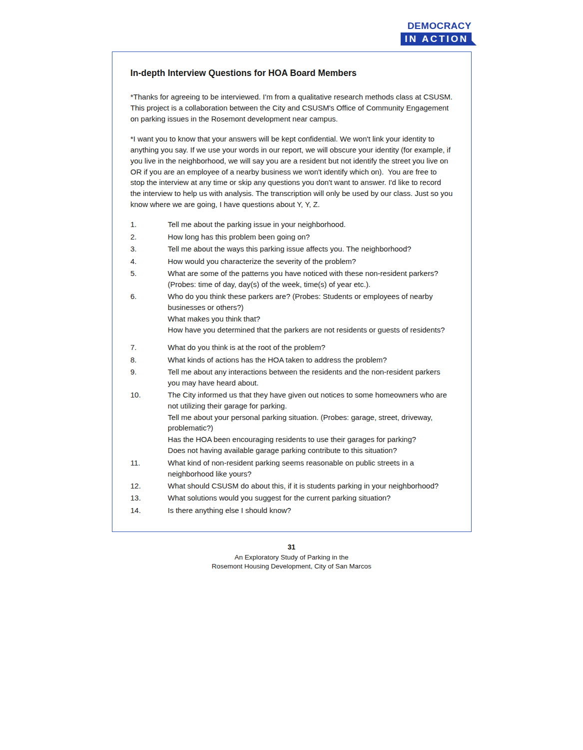DEMOCRACY IN ACTION
In-depth Interview Questions for HOA Board Members
*Thanks for agreeing to be interviewed. I'm from a qualitative research methods class at CSUSM. This project is a collaboration between the City and CSUSM's Office of Community Engagement on parking issues in the Rosemont development near campus.
*I want you to know that your answers will be kept confidential. We won't link your identity to anything you say. If we use your words in our report, we will obscure your identity (for example, if you live in the neighborhood, we will say you are a resident but not identify the street you live on OR if you are an employee of a nearby business we won't identify which on). You are free to stop the interview at any time or skip any questions you don't want to answer. I'd like to record the interview to help us with analysis. The transcription will only be used by our class. Just so you know where we are going, I have questions about Y, Y, Z.
Tell me about the parking issue in your neighborhood.
How long has this problem been going on?
Tell me about the ways this parking issue affects you. The neighborhood?
How would you characterize the severity of the problem?
What are some of the patterns you have noticed with these non-resident parkers? (Probes: time of day, day(s) of the week, time(s) of year etc.).
Who do you think these parkers are? (Probes: Students or employees of nearby businesses or others?) What makes you think that? How have you determined that the parkers are not residents or guests of residents?
What do you think is at the root of the problem?
What kinds of actions has the HOA taken to address the problem?
Tell me about any interactions between the residents and the non-resident parkers you may have heard about.
The City informed us that they have given out notices to some homeowners who are not utilizing their garage for parking. Tell me about your personal parking situation. (Probes: garage, street, driveway, problematic?) Has the HOA been encouraging residents to use their garages for parking? Does not having available garage parking contribute to this situation?
What kind of non-resident parking seems reasonable on public streets in a neighborhood like yours?
What should CSUSM do about this, if it is students parking in your neighborhood?
What solutions would you suggest for the current parking situation?
Is there anything else I should know?
31
An Exploratory Study of Parking in the
Rosemont Housing Development, City of San Marcos